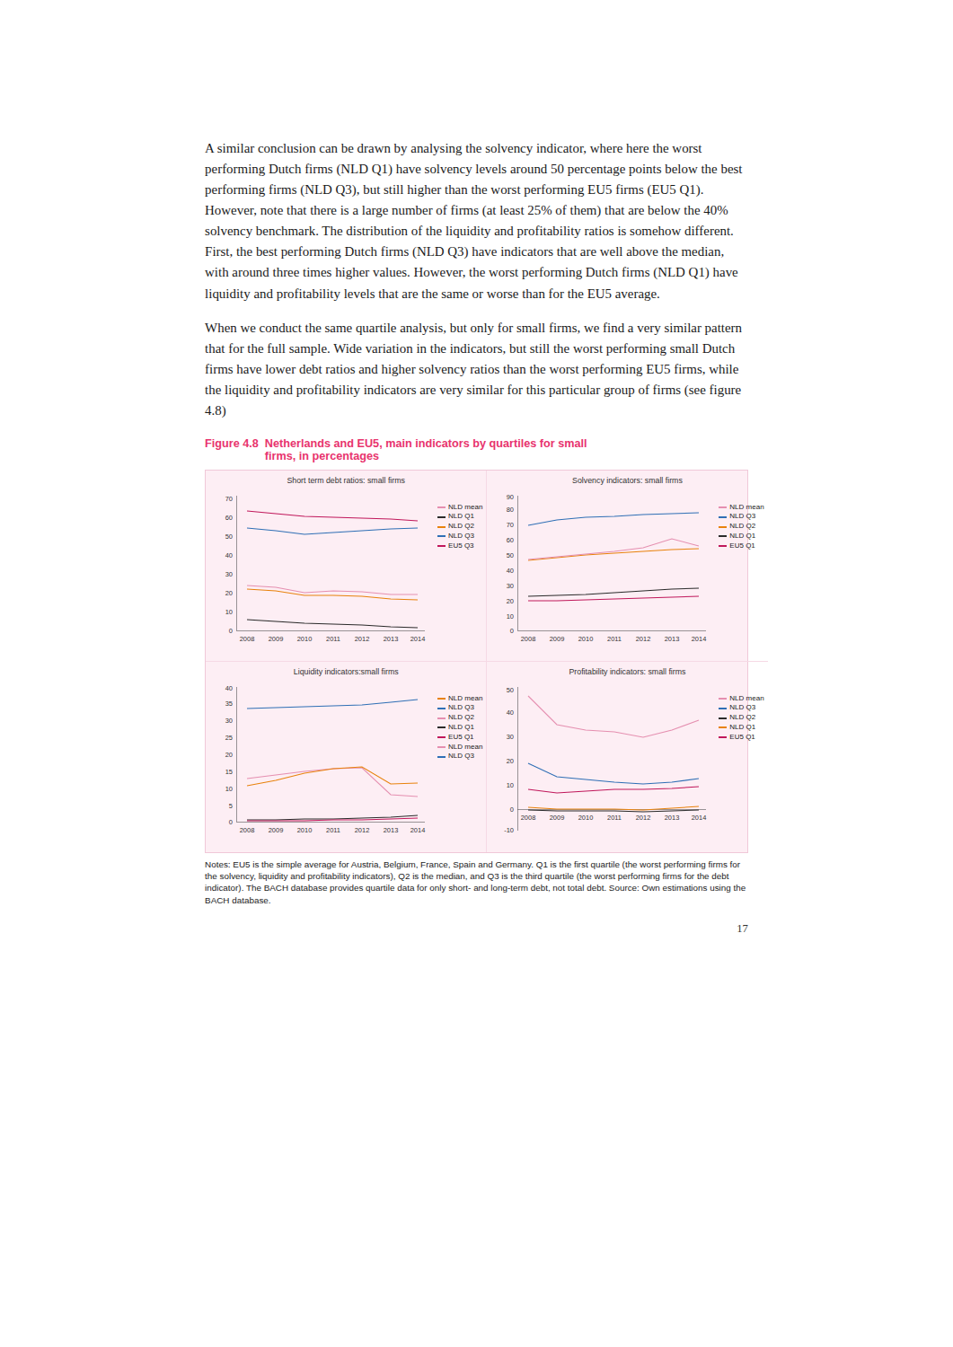A similar conclusion can be drawn by analysing the solvency indicator, where here the worst performing Dutch firms (NLD Q1) have solvency levels around 50 percentage points below the best performing firms (NLD Q3), but still higher than the worst performing EU5 firms (EU5 Q1). However, note that there is a large number of firms (at least 25% of them) that are below the 40% solvency benchmark. The distribution of the liquidity and profitability ratios is somehow different.
First, the best performing Dutch firms (NLD Q3) have indicators that are well above the median, with around three times higher values. However, the worst performing Dutch firms (NLD Q1) have liquidity and profitability levels that are the same or worse than for the EU5 average.
When we conduct the same quartile analysis, but only for small firms, we find a very similar pattern that for the full sample. Wide variation in the indicators, but still the worst performing small Dutch firms have lower debt ratios and higher solvency ratios than the worst performing EU5 firms, while the liquidity and profitability indicators are very similar for this particular group of firms (see figure 4.8)
Figure 4.8 Netherlands and EU5, main indicators by quartiles for small firms, in percentages
Short term debt ratios: small firms
0 10 20 30 40 50 60 70 2008 2009 2010 2011 2012 2013 2014
NLD mean
NLD Q1
NLD Q2
NLD Q3
EU5 Q3
Solvency indicators: small firms
0 10 20 30 40 50 60 70 80 90 2008 2009 2010 2011 2012 2013 2014
NLD mean
NLD Q3
NLD Q2
NLD Q1
EU5 Q1
Liquidity indicators:small firms
0 5 10 15 20 25 30 35 40 2008 2009 2010 2011 2012 2013 2014
NLD mean
NLD Q3
NLD Q2
NLD Q1
EU5 Q1
NLD mean
NLD Q3
Profitability indicators: small firms
-10 0 10 20 30 40 50 2008 2009 2010 2011 2012 2013 2014
NLD mean
NLD Q3
NLD Q2
NLD Q1
EU5 Q1
Notes: EU5 is the simple average for Austria, Belgium, France, Spain and Germany. Q1 is the first quartile (the worst performing firms for the solvency, liquidity and profitability indicators), Q2 is the median, and Q3 is the third quartile (the worst performing firms for the debt indicator). The BACH database provides quartile data for only short- and long-term debt, not total debt. Source: Own estimations using the BACH database.
17